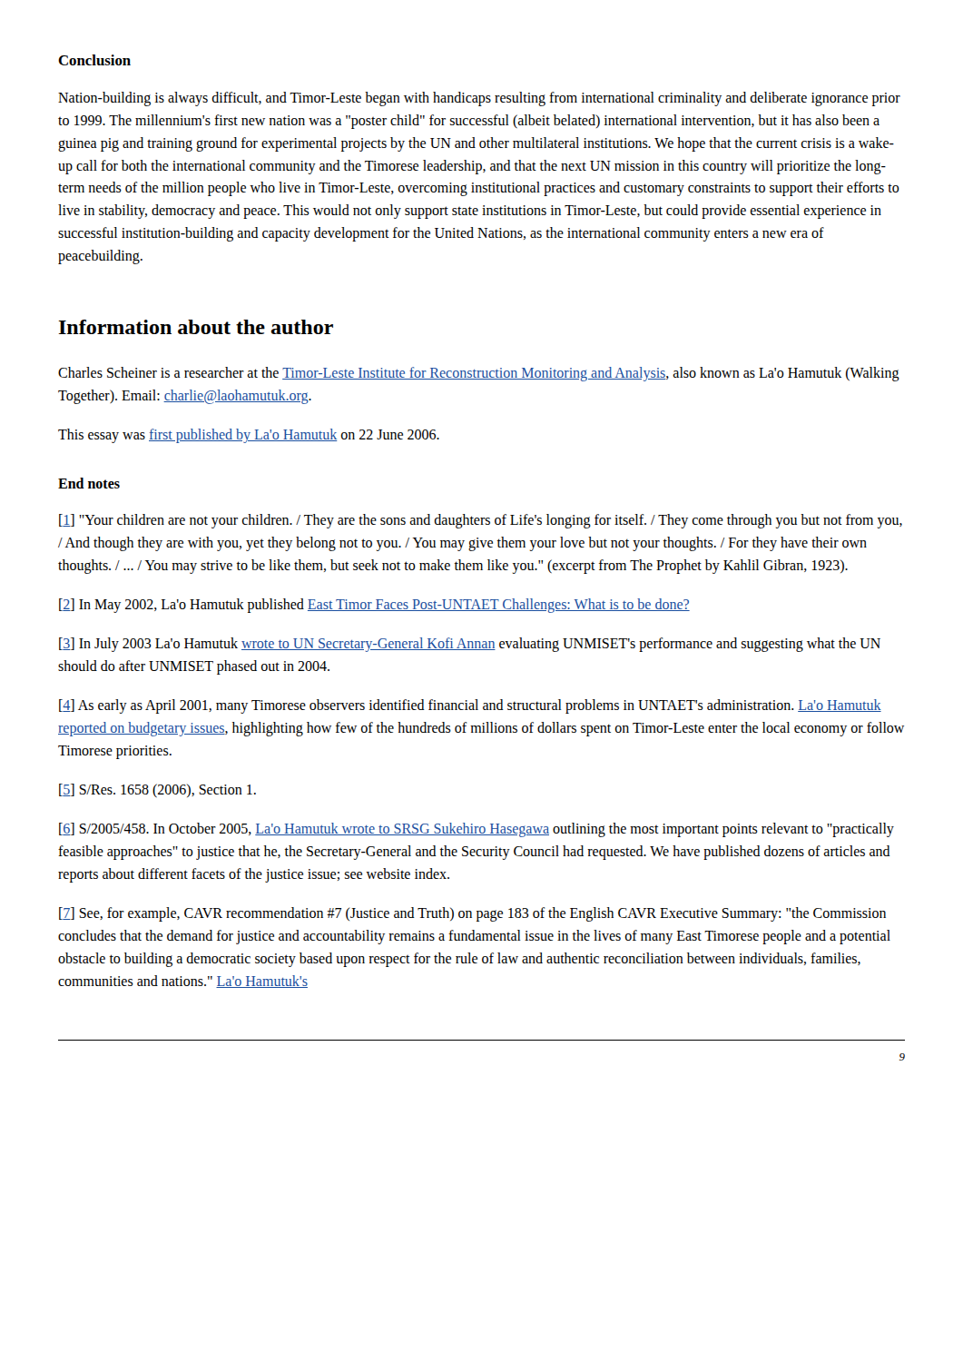Conclusion
Nation-building is always difficult, and Timor-Leste began with handicaps resulting from international criminality and deliberate ignorance prior to 1999. The millennium's first new nation was a "poster child" for successful (albeit belated) international intervention, but it has also been a guinea pig and training ground for experimental projects by the UN and other multilateral institutions. We hope that the current crisis is a wake-up call for both the international community and the Timorese leadership, and that the next UN mission in this country will prioritize the long-term needs of the million people who live in Timor-Leste, overcoming institutional practices and customary constraints to support their efforts to live in stability, democracy and peace. This would not only support state institutions in Timor-Leste, but could provide essential experience in successful institution-building and capacity development for the United Nations, as the international community enters a new era of peacebuilding.
Information about the author
Charles Scheiner is a researcher at the Timor-Leste Institute for Reconstruction Monitoring and Analysis, also known as La'o Hamutuk (Walking Together). Email: charlie@laohamutuk.org.
This essay was first published by La'o Hamutuk on 22 June 2006.
End notes
[1] "Your children are not your children. / They are the sons and daughters of Life's longing for itself. / They come through you but not from you, / And though they are with you, yet they belong not to you. / You may give them your love but not your thoughts. / For they have their own thoughts. / ... / You may strive to be like them, but seek not to make them like you." (excerpt from The Prophet by Kahlil Gibran, 1923).
[2] In May 2002, La'o Hamutuk published East Timor Faces Post-UNTAET Challenges: What is to be done?
[3] In July 2003 La'o Hamutuk wrote to UN Secretary-General Kofi Annan evaluating UNMISET's performance and suggesting what the UN should do after UNMISET phased out in 2004.
[4] As early as April 2001, many Timorese observers identified financial and structural problems in UNTAET's administration. La'o Hamutuk reported on budgetary issues, highlighting how few of the hundreds of millions of dollars spent on Timor-Leste enter the local economy or follow Timorese priorities.
[5] S/Res. 1658 (2006), Section 1.
[6] S/2005/458. In October 2005, La'o Hamutuk wrote to SRSG Sukehiro Hasegawa outlining the most important points relevant to "practically feasible approaches" to justice that he, the Secretary-General and the Security Council had requested. We have published dozens of articles and reports about different facets of the justice issue; see website index.
[7] See, for example, CAVR recommendation #7 (Justice and Truth) on page 183 of the English CAVR Executive Summary: "the Commission concludes that the demand for justice and accountability remains a fundamental issue in the lives of many East Timorese people and a potential obstacle to building a democratic society based upon respect for the rule of law and authentic reconciliation between individuals, families, communities and nations." La'o Hamutuk's
9